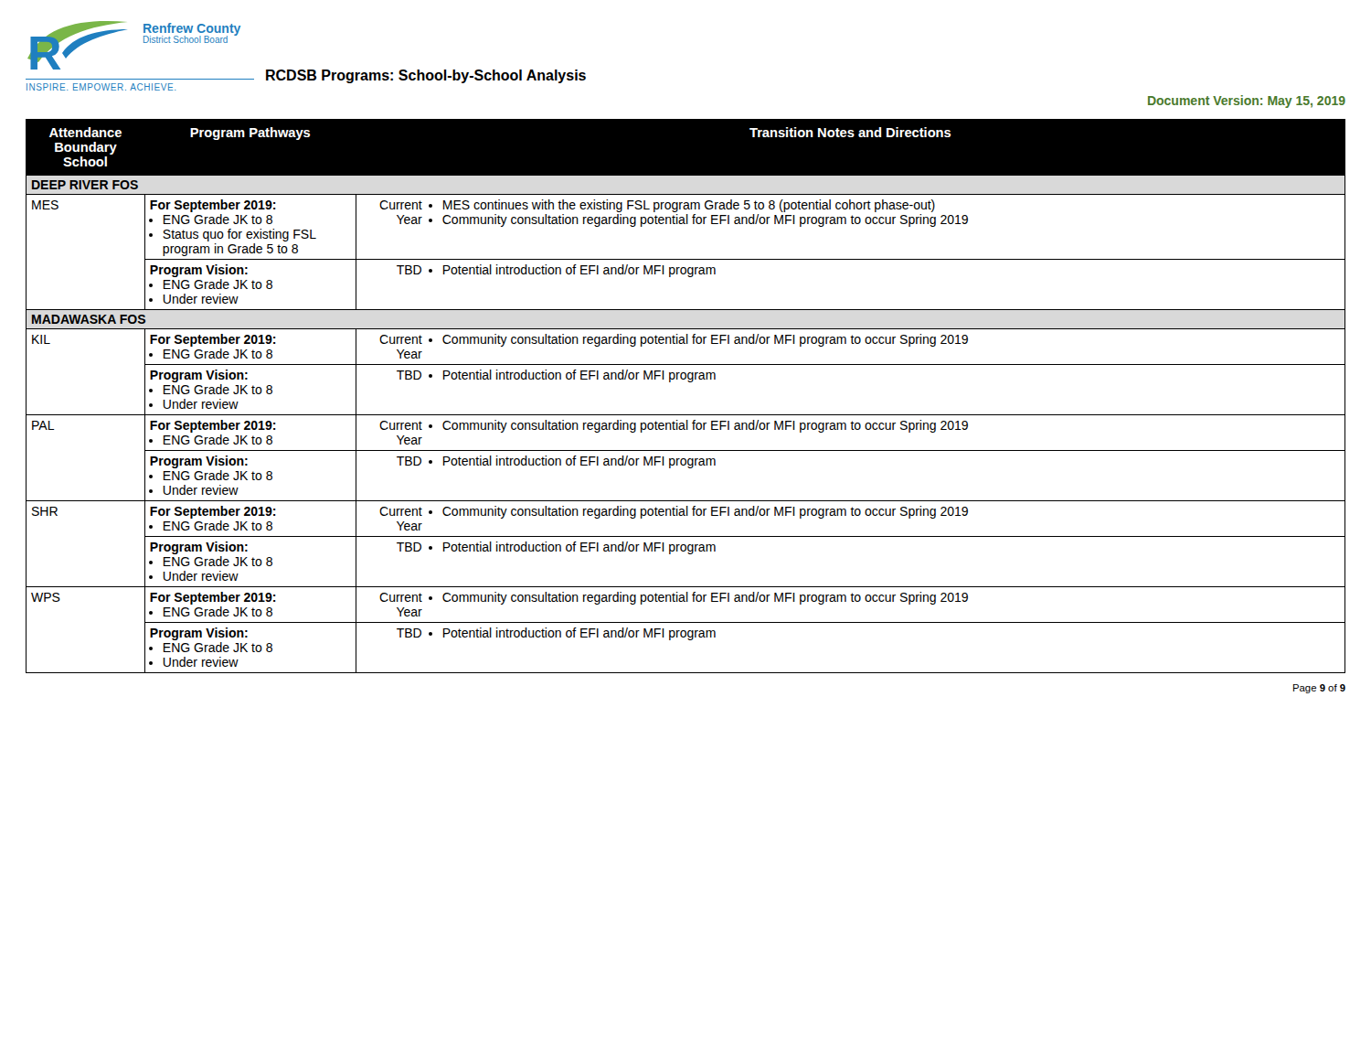R
Renfrew County
District School Board
INSPIRE. EMPOWER. ACHIEVE.
RCDSB Programs: School-by-School Analysis
Document Version: May 15, 2019
| Attendance Boundary School | Program Pathways | Transition Notes and Directions |
| --- | --- | --- |
| DEEP RIVER FOS |
| MES | For September 2019: ENG Grade JK to 8 Status quo for existing FSL program in Grade 5 to 8 | Current Year MES continues with the existing FSL program Grade 5 to 8 (potential cohort phase-out) Community consultation regarding potential for EFI and/or MFI program to occur Spring 2019 |
| Program Vision: ENG Grade JK to 8 Under review | TBD Potential introduction of EFI and/or MFI program |
| MADAWASKA FOS |
| KIL | For September 2019: ENG Grade JK to 8 | Current Year Community consultation regarding potential for EFI and/or MFI program to occur Spring 2019 |
| Program Vision: ENG Grade JK to 8 Under review | TBD Potential introduction of EFI and/or MFI program |
| PAL | For September 2019: ENG Grade JK to 8 | Current Year Community consultation regarding potential for EFI and/or MFI program to occur Spring 2019 |
| Program Vision: ENG Grade JK to 8 Under review | TBD Potential introduction of EFI and/or MFI program |
| SHR | For September 2019: ENG Grade JK to 8 | Current Year Community consultation regarding potential for EFI and/or MFI program to occur Spring 2019 |
| Program Vision: ENG Grade JK to 8 Under review | TBD Potential introduction of EFI and/or MFI program |
| WPS | For September 2019: ENG Grade JK to 8 | Current Year Community consultation regarding potential for EFI and/or MFI program to occur Spring 2019 |
| Program Vision: ENG Grade JK to 8 Under review | TBD Potential introduction of EFI and/or MFI program |
Page 9 of 9